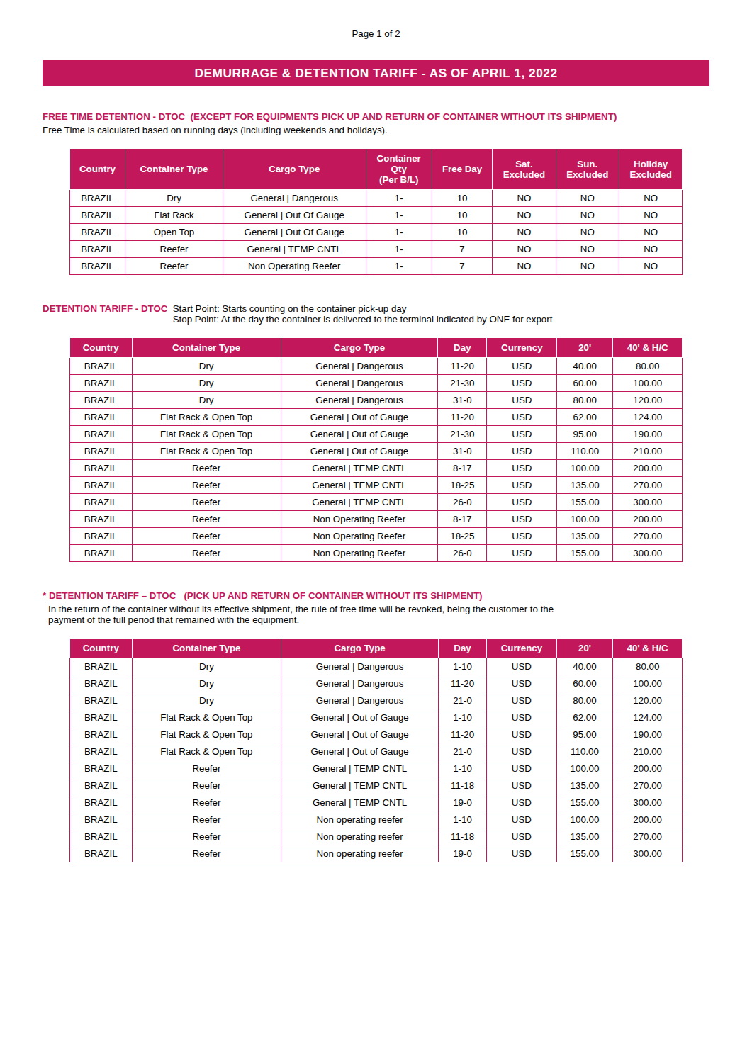Page 1 of 2
DEMURRAGE & DETENTION TARIFF - AS OF APRIL 1, 2022
FREE TIME DETENTION - DTOC (EXCEPT FOR EQUIPMENTS PICK UP AND RETURN OF CONTAINER WITHOUT ITS SHIPMENT)
Free Time is calculated based on running days (including weekends and holidays).
| Country | Container Type | Cargo Type | Container Qty (Per B/L) | Free Day | Sat. Excluded | Sun. Excluded | Holiday Excluded |
| --- | --- | --- | --- | --- | --- | --- | --- |
| BRAZIL | Dry | General / Dangerous | 1- | 10 | NO | NO | NO |
| BRAZIL | Flat Rack | General / Out Of Gauge | 1- | 10 | NO | NO | NO |
| BRAZIL | Open Top | General / Out Of Gauge | 1- | 10 | NO | NO | NO |
| BRAZIL | Reefer | General / TEMP CNTL | 1- | 7 | NO | NO | NO |
| BRAZIL | Reefer | Non Operating Reefer | 1- | 7 | NO | NO | NO |
DETENTION TARIFF - DTOC Start Point: Starts counting on the container pick-up day
Stop Point: At the day the container is delivered to the terminal indicated by ONE for export
| Country | Container Type | Cargo Type | Day | Currency | 20' | 40' & H/C |
| --- | --- | --- | --- | --- | --- | --- |
| BRAZIL | Dry | General / Dangerous | 11-20 | USD | 40.00 | 80.00 |
| BRAZIL | Dry | General / Dangerous | 21-30 | USD | 60.00 | 100.00 |
| BRAZIL | Dry | General / Dangerous | 31-0 | USD | 80.00 | 120.00 |
| BRAZIL | Flat Rack & Open Top | General / Out of Gauge | 11-20 | USD | 62.00 | 124.00 |
| BRAZIL | Flat Rack & Open Top | General / Out of Gauge | 21-30 | USD | 95.00 | 190.00 |
| BRAZIL | Flat Rack & Open Top | General / Out of Gauge | 31-0 | USD | 110.00 | 210.00 |
| BRAZIL | Reefer | General / TEMP CNTL | 8-17 | USD | 100.00 | 200.00 |
| BRAZIL | Reefer | General / TEMP CNTL | 18-25 | USD | 135.00 | 270.00 |
| BRAZIL | Reefer | General / TEMP CNTL | 26-0 | USD | 155.00 | 300.00 |
| BRAZIL | Reefer | Non Operating Reefer | 8-17 | USD | 100.00 | 200.00 |
| BRAZIL | Reefer | Non Operating Reefer | 18-25 | USD | 135.00 | 270.00 |
| BRAZIL | Reefer | Non Operating Reefer | 26-0 | USD | 155.00 | 300.00 |
* DETENTION TARIFF – DTOC (PICK UP AND RETURN OF CONTAINER WITHOUT ITS SHIPMENT)
In the return of the container without its effective shipment, the rule of free time will be revoked, being the customer to the
payment of the full period that remained with the equipment.
| Country | Container Type | Cargo Type | Day | Currency | 20' | 40' & H/C |
| --- | --- | --- | --- | --- | --- | --- |
| BRAZIL | Dry | General / Dangerous | 1-10 | USD | 40.00 | 80.00 |
| BRAZIL | Dry | General / Dangerous | 11-20 | USD | 60.00 | 100.00 |
| BRAZIL | Dry | General / Dangerous | 21-0 | USD | 80.00 | 120.00 |
| BRAZIL | Flat Rack & Open Top | General / Out of Gauge | 1-10 | USD | 62.00 | 124.00 |
| BRAZIL | Flat Rack & Open Top | General / Out of Gauge | 11-20 | USD | 95.00 | 190.00 |
| BRAZIL | Flat Rack & Open Top | General / Out of Gauge | 21-0 | USD | 110.00 | 210.00 |
| BRAZIL | Reefer | General / TEMP CNTL | 1-10 | USD | 100.00 | 200.00 |
| BRAZIL | Reefer | General / TEMP CNTL | 11-18 | USD | 135.00 | 270.00 |
| BRAZIL | Reefer | General / TEMP CNTL | 19-0 | USD | 155.00 | 300.00 |
| BRAZIL | Reefer | Non operating reefer | 1-10 | USD | 100.00 | 200.00 |
| BRAZIL | Reefer | Non operating reefer | 11-18 | USD | 135.00 | 270.00 |
| BRAZIL | Reefer | Non operating reefer | 19-0 | USD | 155.00 | 300.00 |